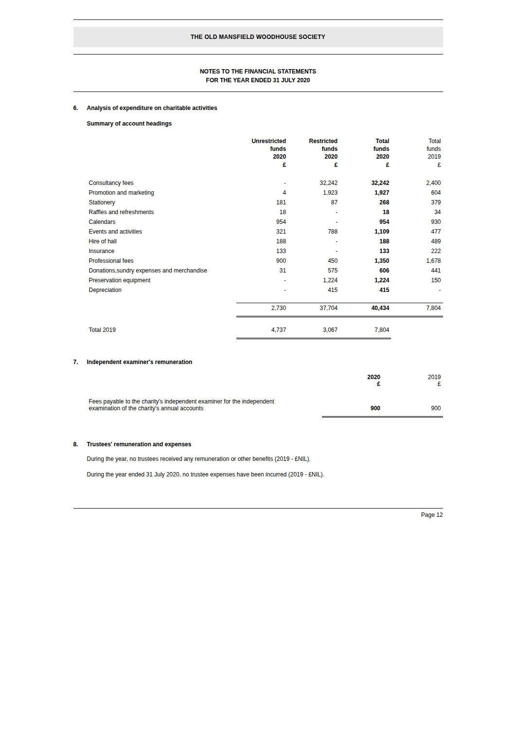THE OLD MANSFIELD WOODHOUSE SOCIETY
NOTES TO THE FINANCIAL STATEMENTS
FOR THE YEAR ENDED 31 JULY 2020
6. Analysis of expenditure on charitable activities
Summary of account headings
| | Unrestricted funds 2020 £ | Restricted funds 2020 £ | Total funds 2020 £ | Total funds 2019 £ |
| --- | --- | --- | --- | --- |
| Consultancy fees | - | 32,242 | 32,242 | 2,400 |
| Promotion and marketing | 4 | 1,923 | 1,927 | 604 |
| Stationery | 181 | 87 | 268 | 379 |
| Raffles and refreshments | 18 | - | 18 | 34 |
| Calendars | 954 | - | 954 | 930 |
| Events and activities | 321 | 788 | 1,109 | 477 |
| Hire of hall | 188 | - | 188 | 489 |
| Insurance | 133 | - | 133 | 222 |
| Professional fees | 900 | 450 | 1,350 | 1,678 |
| Donations,sundry expenses and merchandise | 31 | 575 | 606 | 441 |
| Preservation equipment | - | 1,224 | 1,224 | 150 |
| Depreciation | - | 415 | 415 | - |
| | 2,730 | 37,704 | 40,434 | 7,804 |
| Total 2019 | 4,737 | 3,067 | 7,804 | |
7. Independent examiner's remuneration
| | 2020 £ | 2019 £ |
| --- | --- | --- |
| Fees payable to the charity's independent examiner for the independent examination of the charity's annual accounts | 900 | 900 |
8. Trustees' remuneration and expenses
During the year, no trustees received any remuneration or other benefits (2019 - £NIL).
During the year ended 31 July 2020, no trustee expenses have been incurred (2019 - £NIL).
Page 12